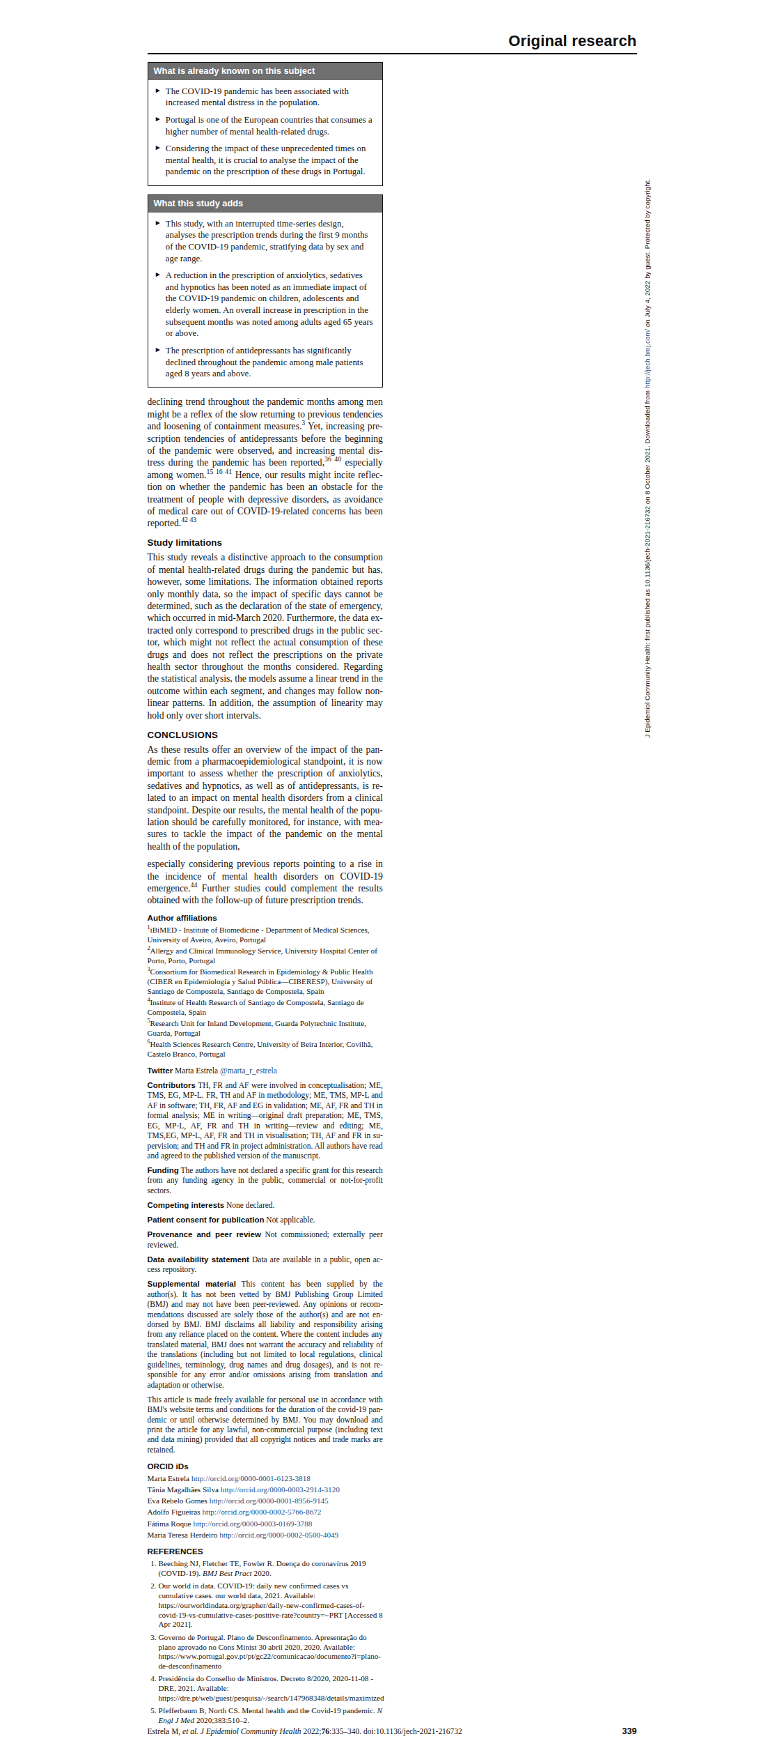J Epidemiol Community Health: first published as 10.1136/jech-2021-216732 on 8 October 2021. Downloaded from http://jech.bmj.com/ on July 4, 2022 by guest. Protected by copyright.
Original research
What is already known on this subject
The COVID-19 pandemic has been associated with increased mental distress in the population.
Portugal is one of the European countries that consumes a higher number of mental health-related drugs.
Considering the impact of these unprecedented times on mental health, it is crucial to analyse the impact of the pandemic on the prescription of these drugs in Portugal.
What this study adds
This study, with an interrupted time-series design, analyses the prescription trends during the first 9 months of the COVID-19 pandemic, stratifying data by sex and age range.
A reduction in the prescription of anxiolytics, sedatives and hypnotics has been noted as an immediate impact of the COVID-19 pandemic on children, adolescents and elderly women. An overall increase in prescription in the subsequent months was noted among adults aged 65 years or above.
The prescription of antidepressants has significantly declined throughout the pandemic among male patients aged 8 years and above.
declining trend throughout the pandemic months among men might be a reflex of the slow returning to previous tendencies and loosening of containment measures.3 Yet, increasing prescription tendencies of antidepressants before the beginning of the pandemic were observed, and increasing mental distress during the pandemic has been reported,36 40 especially among women.15 16 41 Hence, our results might incite reflection on whether the pandemic has been an obstacle for the treatment of people with depressive disorders, as avoidance of medical care out of COVID-19-related concerns has been reported.42 43
Study limitations
This study reveals a distinctive approach to the consumption of mental health-related drugs during the pandemic but has, however, some limitations. The information obtained reports only monthly data, so the impact of specific days cannot be determined, such as the declaration of the state of emergency, which occurred in mid-March 2020. Furthermore, the data extracted only correspond to prescribed drugs in the public sector, which might not reflect the actual consumption of these drugs and does not reflect the prescriptions on the private health sector throughout the months considered. Regarding the statistical analysis, the models assume a linear trend in the outcome within each segment, and changes may follow non-linear patterns. In addition, the assumption of linearity may hold only over short intervals.
CONCLUSIONS
As these results offer an overview of the impact of the pandemic from a pharmacoepidemiological standpoint, it is now important to assess whether the prescription of anxiolytics, sedatives and hypnotics, as well as of antidepressants, is related to an impact on mental health disorders from a clinical standpoint. Despite our results, the mental health of the population should be carefully monitored, for instance, with measures to tackle the impact of the pandemic on the mental health of the population,
especially considering previous reports pointing to a rise in the incidence of mental health disorders on COVID-19 emergence.44 Further studies could complement the results obtained with the follow-up of future prescription trends.
Author affiliations
1iBiMED - Institute of Biomedicine - Department of Medical Sciences, University of Aveiro, Aveiro, Portugal
2Allergy and Clinical Immunology Service, University Hospital Center of Porto, Porto, Portugal
3Consortium for Biomedical Research in Epidemiology & Public Health (CIBER en Epidemiología y Salud Pública—CIBERESP), University of Santiago de Compostela, Santiago de Compostela, Spain
4Institute of Health Research of Santiago de Compostela, Santiago de Compostela, Spain
5Research Unit for Inland Development, Guarda Polytechnic Institute, Guarda, Portugal
6Health Sciences Research Centre, University of Beira Interior, Covilhã, Castelo Branco, Portugal
Twitter Marta Estrela @marta_r_estrela
Contributors TH, FR and AF were involved in conceptualisation; ME, TMS, EG, MP-L. FR, TH and AF in methodology; ME, TMS, MP-L and AF in software; TH, FR, AF and EG in validation; ME, AF, FR and TH in formal analysis; ME in writing—original draft preparation; ME, TMS, EG, MP-L, AF, FR and TH in writing—review and editing; ME, TMS,EG, MP-L, AF, FR and TH in visualisation; TH, AF and FR in supervision; and TH and FR in project administration. All authors have read and agreed to the published version of the manuscript.
Funding The authors have not declared a specific grant for this research from any funding agency in the public, commercial or not-for-profit sectors.
Competing interests None declared.
Patient consent for publication Not applicable.
Provenance and peer review Not commissioned; externally peer reviewed.
Data availability statement Data are available in a public, open access repository.
Supplemental material This content has been supplied by the author(s). It has not been vetted by BMJ Publishing Group Limited (BMJ) and may not have been peer-reviewed. Any opinions or recommendations discussed are solely those of the author(s) and are not endorsed by BMJ. BMJ disclaims all liability and responsibility arising from any reliance placed on the content. Where the content includes any translated material, BMJ does not warrant the accuracy and reliability of the translations (including but not limited to local regulations, clinical guidelines, terminology, drug names and drug dosages), and is not responsible for any error and/or omissions arising from translation and adaptation or otherwise.
This article is made freely available for personal use in accordance with BMJ's website terms and conditions for the duration of the covid-19 pandemic or until otherwise determined by BMJ. You may download and print the article for any lawful, non-commercial purpose (including text and data mining) provided that all copyright notices and trade marks are retained.
ORCID iDs
Marta Estrela http://orcid.org/0000-0001-6123-3818
Tânia Magalhães Silva http://orcid.org/0000-0003-2914-3120
Eva Rebelo Gomes http://orcid.org/0000-0001-8956-9145
Adolfo Figueiras http://orcid.org/0000-0002-5766-8672
Fátima Roque http://orcid.org/0000-0003-0169-3788
Maria Teresa Herdeiro http://orcid.org/0000-0002-0500-4049
REFERENCES
Beeching NJ, Fletcher TE, Fowler R. Doença do coronavírus 2019 (COVID-19). BMJ Best Pract 2020.
Our world in data. COVID-19: daily new confirmed cases vs cumulative cases. our world data, 2021. Available: https://ourworldindata.org/grapher/daily-new-confirmed-cases-of-covid-19-vs-cumulative-cases-positive-rate?country=~PRT [Accessed 8 Apr 2021].
Governo de Portugal. Plano de Desconfinamento. Apresentação do plano aprovado no Cons Minist 30 abril 2020, 2020. Available: https://www.portugal.gov.pt/pt/gc22/comunicacao/documento?i=plano-de-desconfinamento
Presidência do Conselho de Ministros. Decreto 8/2020, 2020-11-08 - DRE, 2021. Available: https://dre.pt/web/guest/pesquisa/-/search/147968348/details/maximized
Pfefferbaum B, North CS. Mental health and the Covid-19 pandemic. N Engl J Med 2020;383:510–2.
Estrela M, et al. J Epidemiol Community Health 2022;76:335–340. doi:10.1136/jech-2021-216732
339